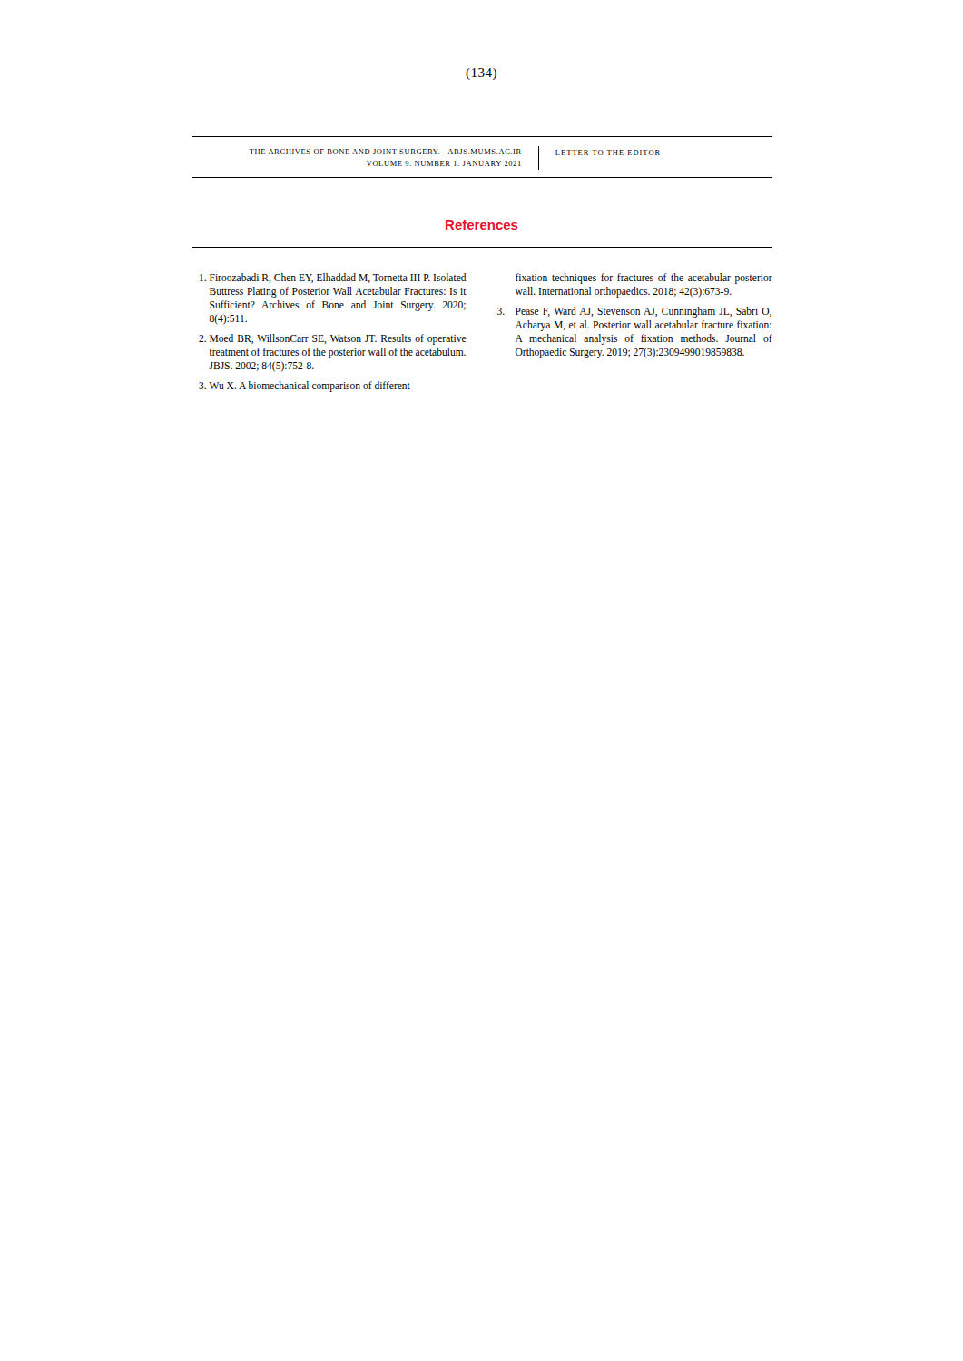(134)
The Archives of Bone and Joint Surgery. ABJS.MUMS.AC.IR
Volume 9. Number 1. January 2021
Letter to the Editor
References
Firoozabadi R, Chen EY, Elhaddad M, Tornetta III P. Isolated Buttress Plating of Posterior Wall Acetabular Fractures: Is it Sufficient? Archives of Bone and Joint Surgery. 2020; 8(4):511.
Moed BR, WillsonCarr SE, Watson JT. Results of operative treatment of fractures of the posterior wall of the acetabulum. JBJS. 2002; 84(5):752-8.
Wu X. A biomechanical comparison of different
fixation techniques for fractures of the acetabular posterior wall. International orthopaedics. 2018; 42(3):673-9.
Pease F, Ward AJ, Stevenson AJ, Cunningham JL, Sabri O, Acharya M, et al. Posterior wall acetabular fracture fixation: A mechanical analysis of fixation methods. Journal of Orthopaedic Surgery. 2019; 27(3):2309499019859838.